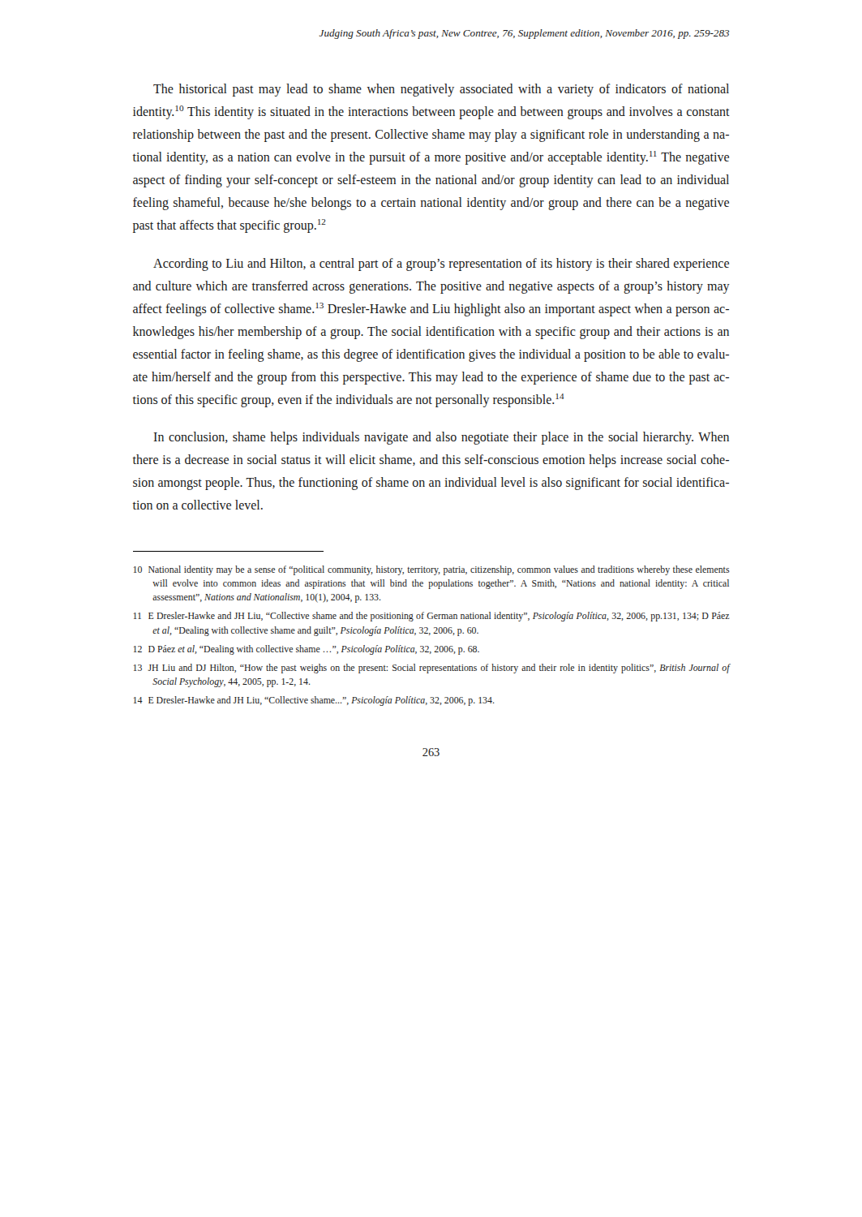Judging South Africa’s past, New Contree, 76, Supplement edition, November 2016, pp. 259-283
The historical past may lead to shame when negatively associated with a variety of indicators of national identity.10 This identity is situated in the interactions between people and between groups and involves a constant relationship between the past and the present. Collective shame may play a significant role in understanding a national identity, as a nation can evolve in the pursuit of a more positive and/or acceptable identity.11 The negative aspect of finding your self-concept or self-esteem in the national and/or group identity can lead to an individual feeling shameful, because he/she belongs to a certain national identity and/or group and there can be a negative past that affects that specific group.12
According to Liu and Hilton, a central part of a group’s representation of its history is their shared experience and culture which are transferred across generations. The positive and negative aspects of a group’s history may affect feelings of collective shame.13 Dresler-Hawke and Liu highlight also an important aspect when a person acknowledges his/her membership of a group. The social identification with a specific group and their actions is an essential factor in feeling shame, as this degree of identification gives the individual a position to be able to evaluate him/herself and the group from this perspective. This may lead to the experience of shame due to the past actions of this specific group, even if the individuals are not personally responsible.14
In conclusion, shame helps individuals navigate and also negotiate their place in the social hierarchy. When there is a decrease in social status it will elicit shame, and this self-conscious emotion helps increase social cohesion amongst people. Thus, the functioning of shame on an individual level is also significant for social identification on a collective level.
10 National identity may be a sense of “political community, history, territory, patria, citizenship, common values and traditions whereby these elements will evolve into common ideas and aspirations that will bind the populations together”. A Smith, “Nations and national identity: A critical assessment”, Nations and Nationalism, 10(1), 2004, p. 133.
11 E Dresler-Hawke and JH Liu, “Collective shame and the positioning of German national identity”, Psicología Política, 32, 2006, pp.131, 134; D Páez et al, “Dealing with collective shame and guilt”, Psicología Política, 32, 2006, p. 60.
12 D Páez et al, “Dealing with collective shame …”, Psicología Política, 32, 2006, p. 68.
13 JH Liu and DJ Hilton, “How the past weighs on the present: Social representations of history and their role in identity politics”, British Journal of Social Psychology, 44, 2005, pp. 1-2, 14.
14 E Dresler-Hawke and JH Liu, “Collective shame...”, Psicología Política, 32, 2006, p. 134.
263